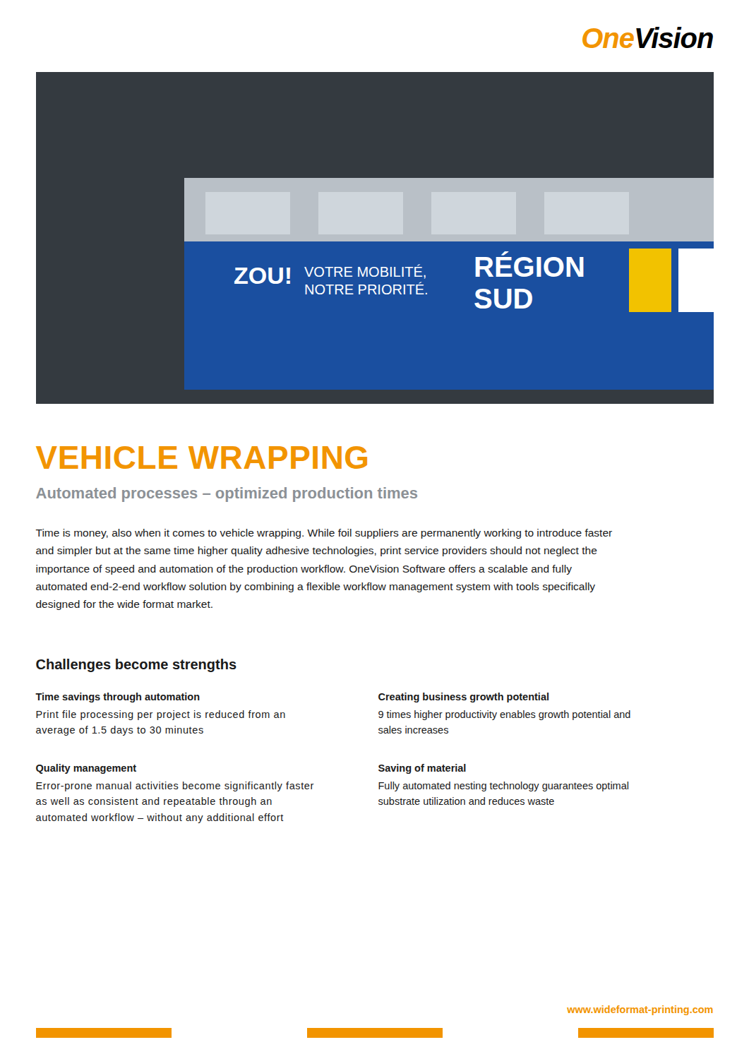One Vision
VEHICLE WRAPPING
Automated processes – optimized production times
Time is money, also when it comes to vehicle wrapping. While foil suppliers are permanently working to introduce faster and simpler but at the same time higher quality adhesive technologies, print service providers should not neglect the importance of speed and automation of the production workflow. OneVision Software offers a scalable and fully automated end-2-end workflow solution by combining a flexible workflow management system with tools specifically designed for the wide format market.
Challenges become strengths
Time savings through automation
Print file processing per project is reduced from an average of 1.5 days to 30 minutes
Creating business growth potential
9 times higher productivity enables growth potential and sales increases
Quality management
Error-prone manual activities become significantly faster as well as consistent and repeatable through an automated workflow – without any additional effort
Saving of material
Fully automated nesting technology guarantees optimal substrate utilization and reduces waste
www.wideformat-printing.com